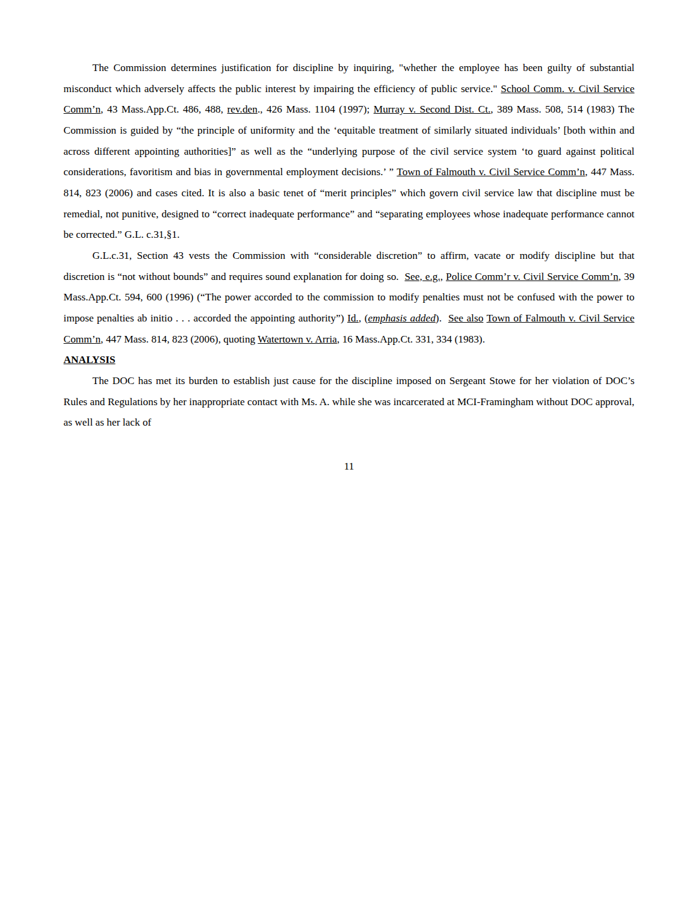The Commission determines justification for discipline by inquiring, "whether the employee has been guilty of substantial misconduct which adversely affects the public interest by impairing the efficiency of public service." School Comm. v. Civil Service Comm’n, 43 Mass.App.Ct. 486, 488, rev.den., 426 Mass. 1104 (1997); Murray v. Second Dist. Ct., 389 Mass. 508, 514 (1983) The Commission is guided by “the principle of uniformity and the ‘equitable treatment of similarly situated individuals’ [both within and across different appointing authorities]” as well as the “underlying purpose of the civil service system ‘to guard against political considerations, favoritism and bias in governmental employment decisions.’ ” Town of Falmouth v. Civil Service Comm’n, 447 Mass. 814, 823 (2006) and cases cited. It is also a basic tenet of “merit principles” which govern civil service law that discipline must be remedial, not punitive, designed to “correct inadequate performance” and “separating employees whose inadequate performance cannot be corrected.” G.L. c.31,§1.
G.L.c.31, Section 43 vests the Commission with “considerable discretion” to affirm, vacate or modify discipline but that discretion is “not without bounds” and requires sound explanation for doing so. See, e.g., Police Comm’r v. Civil Service Comm’n, 39 Mass.App.Ct. 594, 600 (1996) (“The power accorded to the commission to modify penalties must not be confused with the power to impose penalties ab initio . . . accorded the appointing authority”) Id., (emphasis added). See also Town of Falmouth v. Civil Service Comm’n, 447 Mass. 814, 823 (2006), quoting Watertown v. Arria, 16 Mass.App.Ct. 331, 334 (1983).
ANALYSIS
The DOC has met its burden to establish just cause for the discipline imposed on Sergeant Stowe for her violation of DOC’s Rules and Regulations by her inappropriate contact with Ms. A. while she was incarcerated at MCI-Framingham without DOC approval, as well as her lack of
11